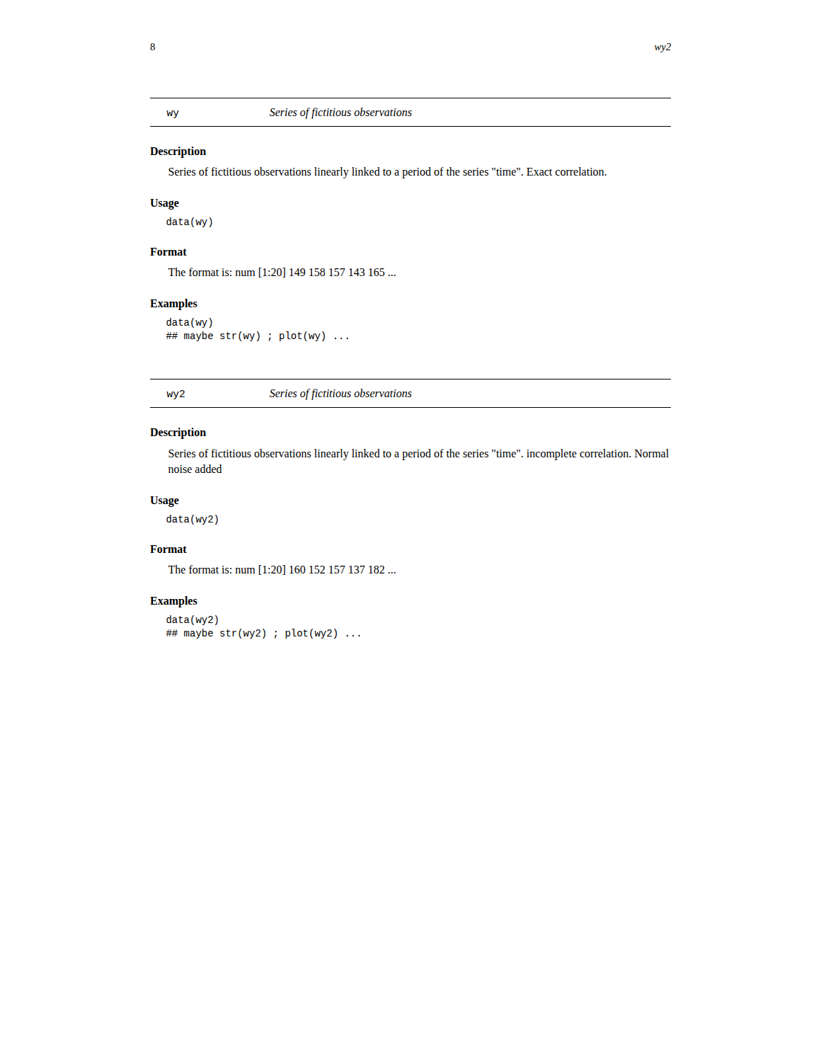8 wy2
wy Series of fictitious observations
Description
Series of fictitious observations linearly linked to a period of the series "time". Exact correlation.
Usage
data(wy)
Format
The format is: num [1:20] 149 158 157 143 165 ...
Examples
data(wy)
## maybe str(wy) ; plot(wy) ...
wy2 Series of fictitious observations
Description
Series of fictitious observations linearly linked to a period of the series "time". incomplete correlation. Normal noise added
Usage
data(wy2)
Format
The format is: num [1:20] 160 152 157 137 182 ...
Examples
data(wy2)
## maybe str(wy2) ; plot(wy2) ...